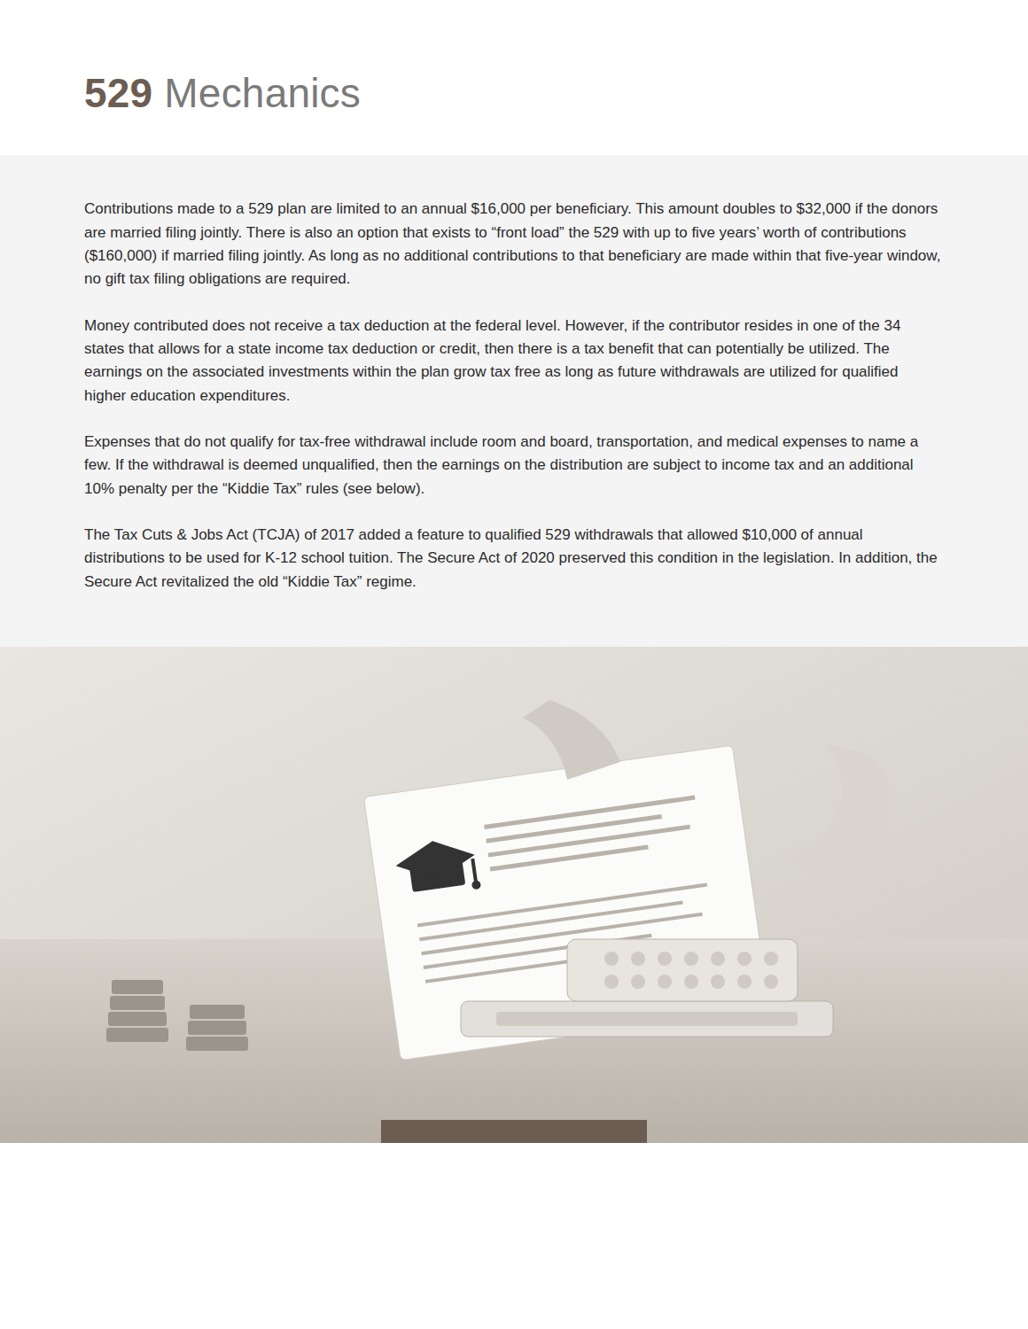529 Mechanics
Contributions made to a 529 plan are limited to an annual $16,000 per beneficiary. This amount doubles to $32,000 if the donors are married filing jointly. There is also an option that exists to “front load” the 529 with up to five years’ worth of contributions ($160,000) if married filing jointly. As long as no additional contributions to that beneficiary are made within that five-year window, no gift tax filing obligations are required.
Money contributed does not receive a tax deduction at the federal level. However, if the contributor resides in one of the 34 states that allows for a state income tax deduction or credit, then there is a tax benefit that can potentially be utilized. The earnings on the associated investments within the plan grow tax free as long as future withdrawals are utilized for qualified higher education expenditures.
Expenses that do not qualify for tax-free withdrawal include room and board, transportation, and medical expenses to name a few. If the withdrawal is deemed unqualified, then the earnings on the distribution are subject to income tax and an additional 10% penalty per the “Kiddie Tax” rules (see below).
The Tax Cuts & Jobs Act (TCJA) of 2017 added a feature to qualified 529 withdrawals that allowed $10,000 of annual distributions to be used for K-12 school tuition. The Secure Act of 2020 preserved this condition in the legislation. In addition, the Secure Act revitalized the old “Kiddie Tax” regime.